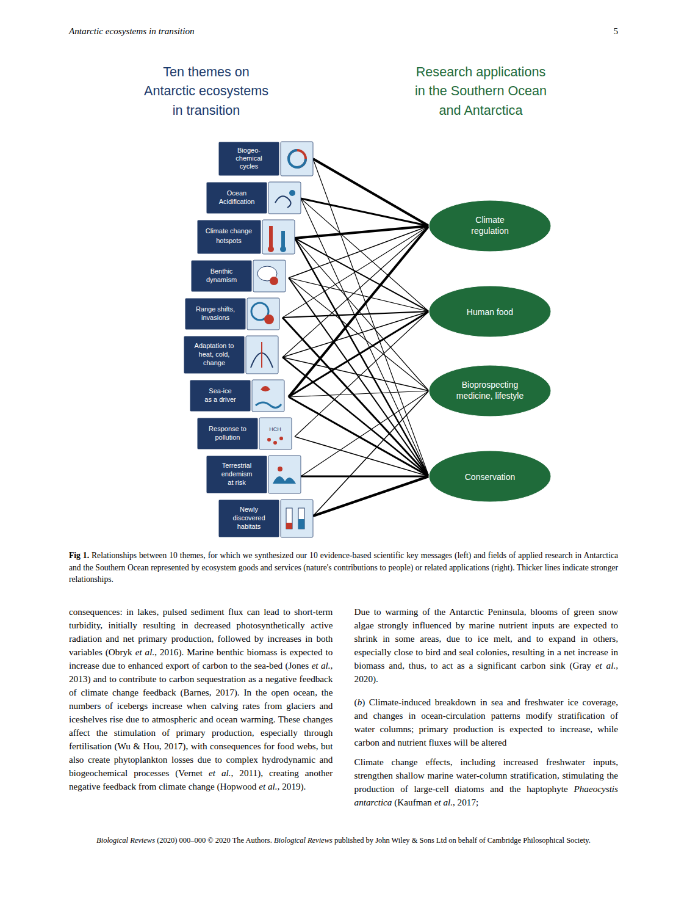Antarctic ecosystems in transition 5
Ten themes on
Antarctic ecosystems
in transition
Research applications
in the Southern Ocean
and Antarctica
Biogeo- chemical cycles Ocean Acidification Climate change hotspots Benthic dynamism Range shifts, invasions Adaptation to heat, cold, change Sea-ice as a driver Response to pollution HCH Terrestrial endemism at risk Newly discovered habitats Climate regulation Human food Bioprospecting medicine, lifestyle Conservation
Fig 1. Relationships between 10 themes, for which we synthesized our 10 evidence-based scientific key messages (left) and fields of applied research in Antarctica and the Southern Ocean represented by ecosystem goods and services (nature's contributions to people) or related applications (right). Thicker lines indicate stronger relationships.
consequences: in lakes, pulsed sediment flux can lead to short-term turbidity, initially resulting in decreased photosynthetically active radiation and net primary production, followed by increases in both variables (Obryk et al., 2016). Marine benthic biomass is expected to increase due to enhanced export of carbon to the sea-bed (Jones et al., 2013) and to contribute to carbon sequestration as a negative feedback of climate change feedback (Barnes, 2017). In the open ocean, the numbers of icebergs increase when calving rates from glaciers and iceshelves rise due to atmospheric and ocean warming. These changes affect the stimulation of primary production, especially through fertilisation (Wu & Hou, 2017), with consequences for food webs, but also create phytoplankton losses due to complex hydrodynamic and biogeochemical processes (Vernet et al., 2011), creating another negative feedback from climate change (Hopwood et al., 2019).
Due to warming of the Antarctic Peninsula, blooms of green snow algae strongly influenced by marine nutrient inputs are expected to shrink in some areas, due to ice melt, and to expand in others, especially close to bird and seal colonies, resulting in a net increase in biomass and, thus, to act as a significant carbon sink (Gray et al., 2020).
(b) Climate-induced breakdown in sea and freshwater ice coverage, and changes in ocean-circulation patterns modify stratification of water columns; primary production is expected to increase, while carbon and nutrient fluxes will be altered
Climate change effects, including increased freshwater inputs, strengthen shallow marine water-column stratification, stimulating the production of large-cell diatoms and the haptophyte Phaeocystis antarctica (Kaufman et al., 2017;
Biological Reviews (2020) 000–000 © 2020 The Authors. Biological Reviews published by John Wiley & Sons Ltd on behalf of Cambridge Philosophical Society.